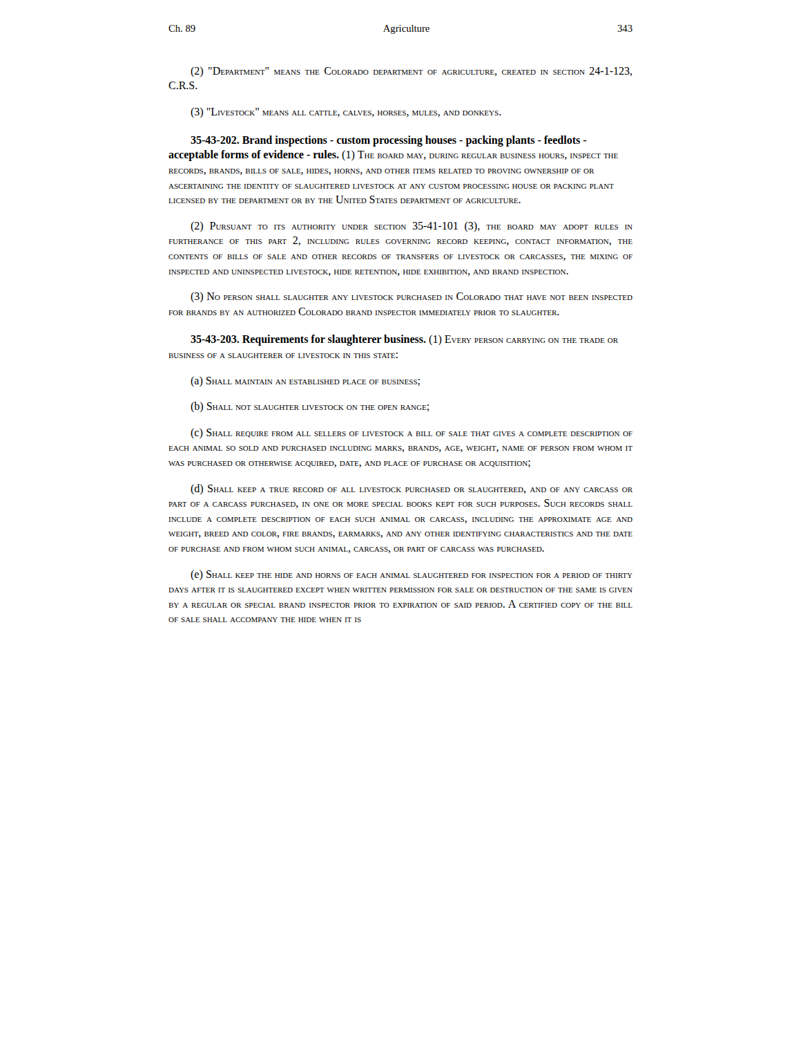Ch. 89 Agriculture 343
(2) "Department" means the Colorado department of agriculture, created in section 24-1-123, C.R.S.
(3) "Livestock" means all cattle, calves, horses, mules, and donkeys.
35-43-202. Brand inspections - custom processing houses - packing plants - feedlots - acceptable forms of evidence - rules. (1) The board may, during regular business hours, inspect the records, brands, bills of sale, hides, horns, and other items related to proving ownership of or ascertaining the identity of slaughtered livestock at any custom processing house or packing plant licensed by the department or by the United States department of agriculture.
(2) Pursuant to its authority under section 35-41-101 (3), the board may adopt rules in furtherance of this part 2, including rules governing record keeping, contact information, the contents of bills of sale and other records of transfers of livestock or carcasses, the mixing of inspected and uninspected livestock, hide retention, hide exhibition, and brand inspection.
(3) No person shall slaughter any livestock purchased in Colorado that have not been inspected for brands by an authorized Colorado brand inspector immediately prior to slaughter.
35-43-203. Requirements for slaughterer business. (1) Every person carrying on the trade or business of a slaughterer of livestock in this state:
(a) Shall maintain an established place of business;
(b) Shall not slaughter livestock on the open range;
(c) Shall require from all sellers of livestock a bill of sale that gives a complete description of each animal so sold and purchased including marks, brands, age, weight, name of person from whom it was purchased or otherwise acquired, date, and place of purchase or acquisition;
(d) Shall keep a true record of all livestock purchased or slaughtered, and of any carcass or part of a carcass purchased, in one or more special books kept for such purposes. Such records shall include a complete description of each such animal or carcass, including the approximate age and weight, breed and color, fire brands, earmarks, and any other identifying characteristics and the date of purchase and from whom such animal, carcass, or part of carcass was purchased.
(e) Shall keep the hide and horns of each animal slaughtered for inspection for a period of thirty days after it is slaughtered except when written permission for sale or destruction of the same is given by a regular or special brand inspector prior to expiration of said period. A certified copy of the bill of sale shall accompany the hide when it is